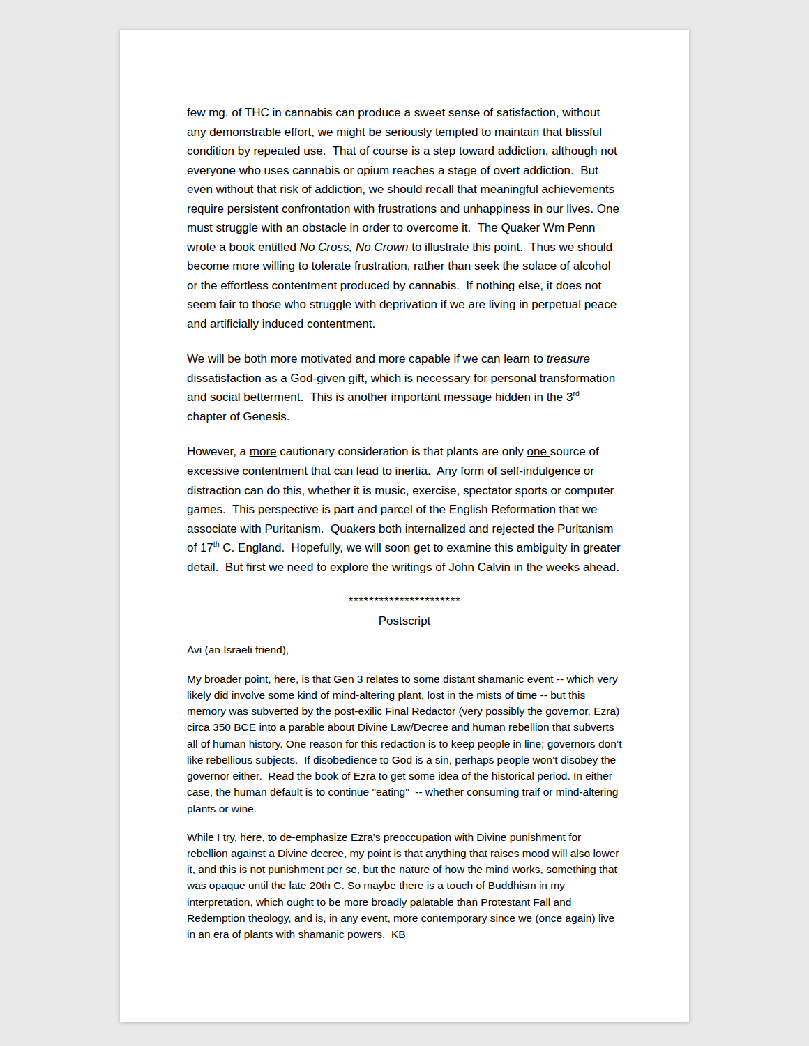few mg. of THC in cannabis can produce a sweet sense of satisfaction, without any demonstrable effort, we might be seriously tempted to maintain that blissful condition by repeated use. That of course is a step toward addiction, although not everyone who uses cannabis or opium reaches a stage of overt addiction. But even without that risk of addiction, we should recall that meaningful achievements require persistent confrontation with frustrations and unhappiness in our lives. One must struggle with an obstacle in order to overcome it. The Quaker Wm Penn wrote a book entitled No Cross, No Crown to illustrate this point. Thus we should become more willing to tolerate frustration, rather than seek the solace of alcohol or the effortless contentment produced by cannabis. If nothing else, it does not seem fair to those who struggle with deprivation if we are living in perpetual peace and artificially induced contentment.
We will be both more motivated and more capable if we can learn to treasure dissatisfaction as a God-given gift, which is necessary for personal transformation and social betterment. This is another important message hidden in the 3rd chapter of Genesis.
However, a more cautionary consideration is that plants are only one source of excessive contentment that can lead to inertia. Any form of self-indulgence or distraction can do this, whether it is music, exercise, spectator sports or computer games. This perspective is part and parcel of the English Reformation that we associate with Puritanism. Quakers both internalized and rejected the Puritanism of 17th C. England. Hopefully, we will soon get to examine this ambiguity in greater detail. But first we need to explore the writings of John Calvin in the weeks ahead.
**********************
Postscript
Avi (an Israeli friend),
My broader point, here, is that Gen 3 relates to some distant shamanic event -- which very likely did involve some kind of mind-altering plant, lost in the mists of time -- but this memory was subverted by the post-exilic Final Redactor (very possibly the governor, Ezra) circa 350 BCE into a parable about Divine Law/Decree and human rebellion that subverts all of human history. One reason for this redaction is to keep people in line; governors don’t like rebellious subjects. If disobedience to God is a sin, perhaps people won’t disobey the governor either. Read the book of Ezra to get some idea of the historical period. In either case, the human default is to continue "eating" -- whether consuming traif or mind-altering plants or wine.
While I try, here, to de-emphasize Ezra's preoccupation with Divine punishment for rebellion against a Divine decree, my point is that anything that raises mood will also lower it, and this is not punishment per se, but the nature of how the mind works, something that was opaque until the late 20th C. So maybe there is a touch of Buddhism in my interpretation, which ought to be more broadly palatable than Protestant Fall and Redemption theology, and is, in any event, more contemporary since we (once again) live in an era of plants with shamanic powers. KB